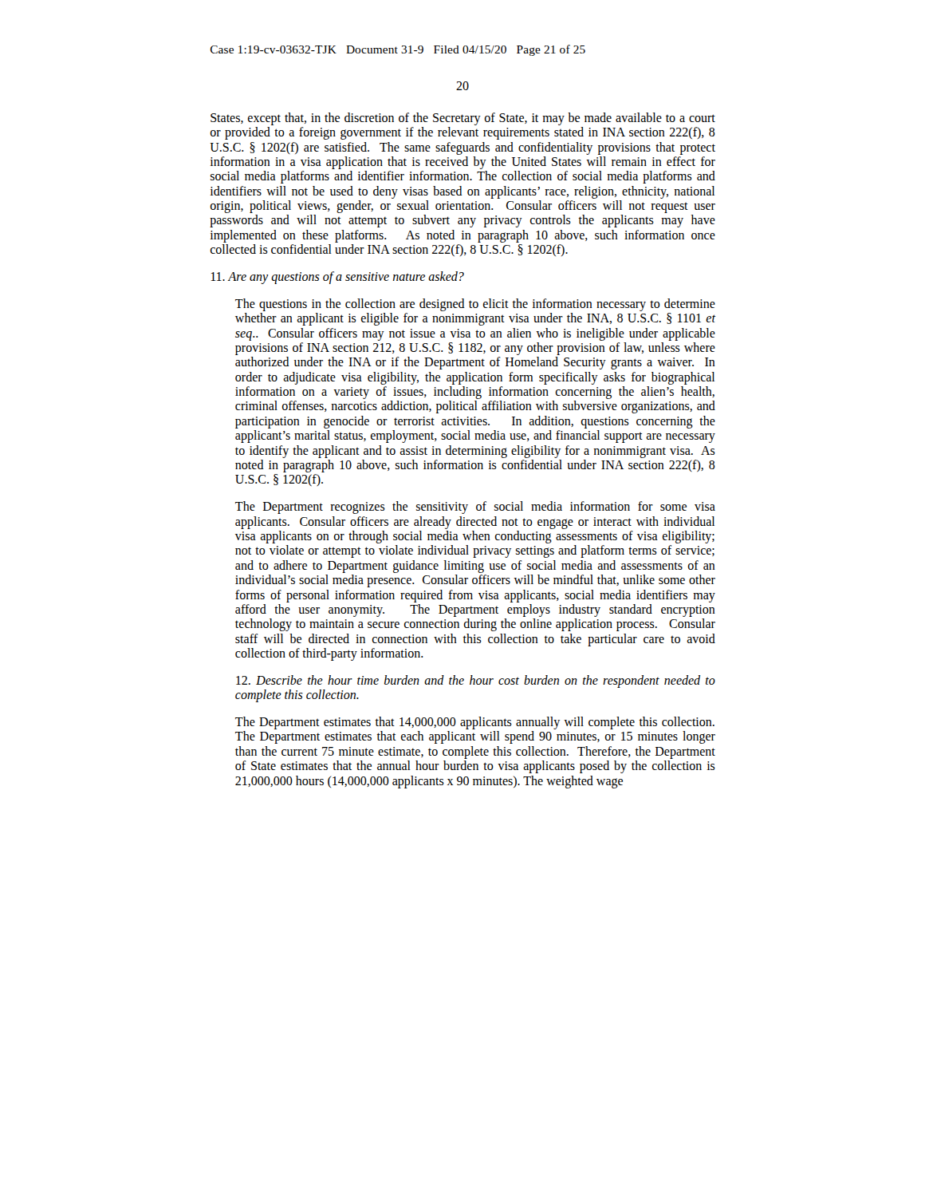Case 1:19-cv-03632-TJK Document 31-9 Filed 04/15/20 Page 21 of 25
20
States, except that, in the discretion of the Secretary of State, it may be made available to a court or provided to a foreign government if the relevant requirements stated in INA section 222(f), 8 U.S.C. § 1202(f) are satisfied. The same safeguards and confidentiality provisions that protect information in a visa application that is received by the United States will remain in effect for social media platforms and identifier information. The collection of social media platforms and identifiers will not be used to deny visas based on applicants’ race, religion, ethnicity, national origin, political views, gender, or sexual orientation. Consular officers will not request user passwords and will not attempt to subvert any privacy controls the applicants may have implemented on these platforms. As noted in paragraph 10 above, such information once collected is confidential under INA section 222(f), 8 U.S.C. § 1202(f).
11. Are any questions of a sensitive nature asked?
The questions in the collection are designed to elicit the information necessary to determine whether an applicant is eligible for a nonimmigrant visa under the INA, 8 U.S.C. § 1101 et seq.. Consular officers may not issue a visa to an alien who is ineligible under applicable provisions of INA section 212, 8 U.S.C. § 1182, or any other provision of law, unless where authorized under the INA or if the Department of Homeland Security grants a waiver. In order to adjudicate visa eligibility, the application form specifically asks for biographical information on a variety of issues, including information concerning the alien’s health, criminal offenses, narcotics addiction, political affiliation with subversive organizations, and participation in genocide or terrorist activities. In addition, questions concerning the applicant’s marital status, employment, social media use, and financial support are necessary to identify the applicant and to assist in determining eligibility for a nonimmigrant visa. As noted in paragraph 10 above, such information is confidential under INA section 222(f), 8 U.S.C. § 1202(f).
The Department recognizes the sensitivity of social media information for some visa applicants. Consular officers are already directed not to engage or interact with individual visa applicants on or through social media when conducting assessments of visa eligibility; not to violate or attempt to violate individual privacy settings and platform terms of service; and to adhere to Department guidance limiting use of social media and assessments of an individual’s social media presence. Consular officers will be mindful that, unlike some other forms of personal information required from visa applicants, social media identifiers may afford the user anonymity. The Department employs industry standard encryption technology to maintain a secure connection during the online application process. Consular staff will be directed in connection with this collection to take particular care to avoid collection of third-party information.
12. Describe the hour time burden and the hour cost burden on the respondent needed to complete this collection.
The Department estimates that 14,000,000 applicants annually will complete this collection. The Department estimates that each applicant will spend 90 minutes, or 15 minutes longer than the current 75 minute estimate, to complete this collection. Therefore, the Department of State estimates that the annual hour burden to visa applicants posed by the collection is 21,000,000 hours (14,000,000 applicants x 90 minutes). The weighted wage